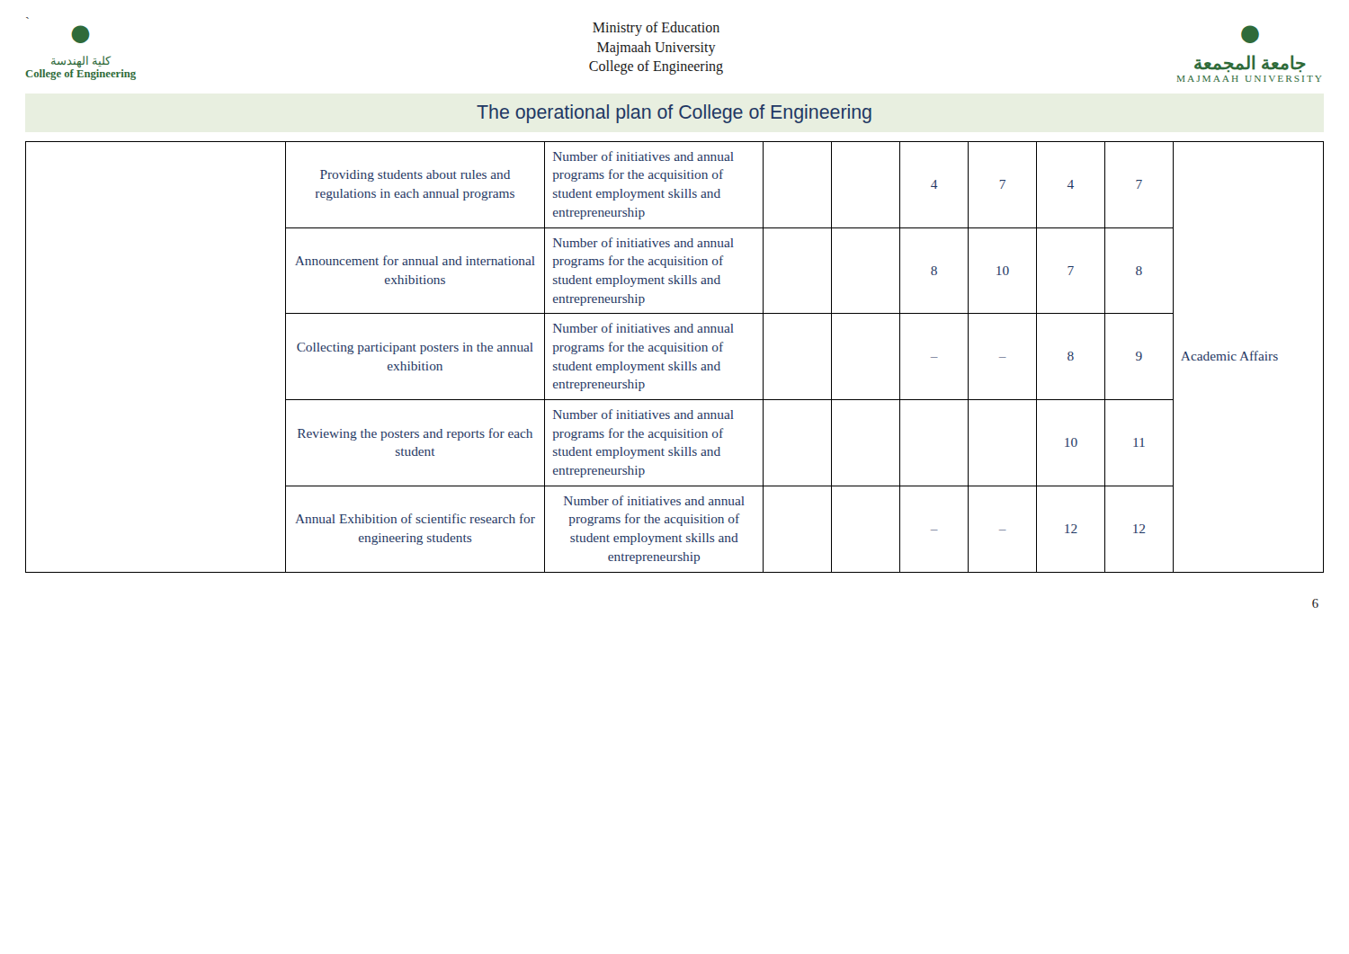`
●
كلية الهندسة
College of Engineering
Ministry of Education
Majmaah University
College of Engineering
●
جامعة المجمعة
MAJMAAH UNIVERSITY
The operational plan of College of Engineering
| | Providing students about rules and regulations in each annual programs | Number of initiatives and annual programs for the acquisition of student employment skills and entrepreneurship | | | 4 | 7 | 4 | 7 | Academic Affairs |
| Announcement for annual and international exhibitions | Number of initiatives and annual programs for the acquisition of student employment skills and entrepreneurship | | | 8 | 10 | 7 | 8 |
| Collecting participant posters in the annual exhibition | Number of initiatives and annual programs for the acquisition of student employment skills and entrepreneurship | | | – | – | 8 | 9 |
| Reviewing the posters and reports for each student | Number of initiatives and annual programs for the acquisition of student employment skills and entrepreneurship | | | | | 10 | 11 |
| Annual Exhibition of scientific research for engineering students | Number of initiatives and annual programs for the acquisition of student employment skills and entrepreneurship | | | – | – | 12 | 12 |
6